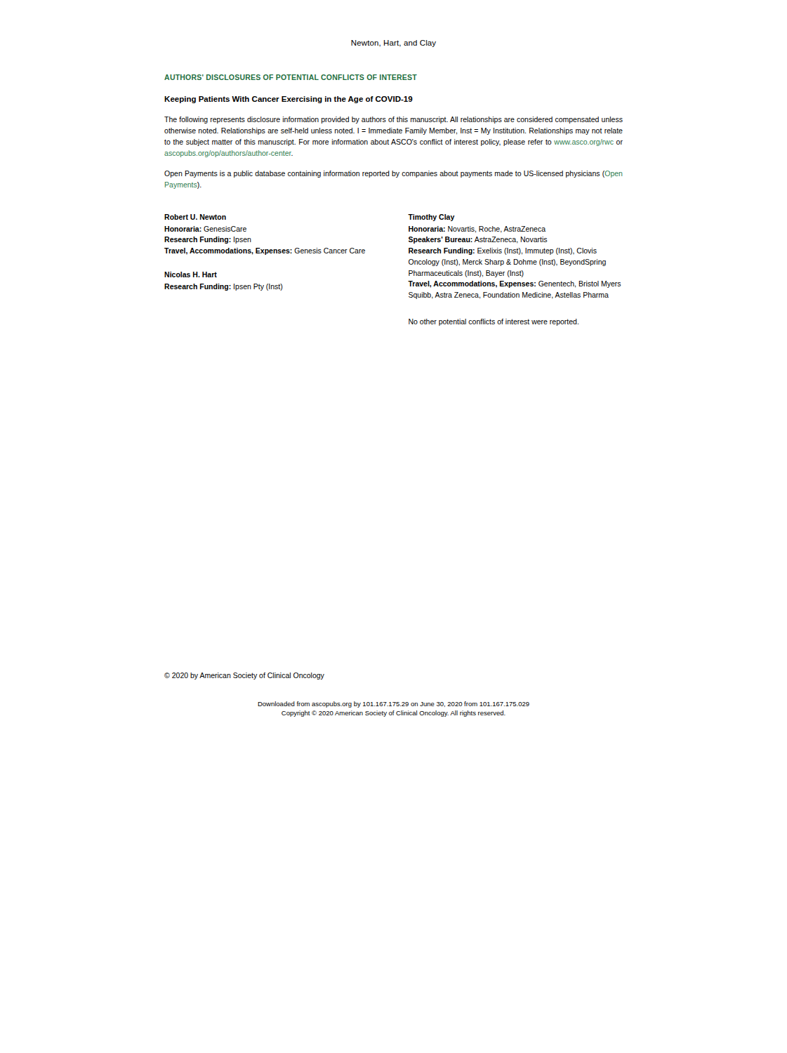Newton, Hart, and Clay
Authors' Disclosures of Potential Conflicts of Interest
Keeping Patients With Cancer Exercising in the Age of COVID-19
The following represents disclosure information provided by authors of this manuscript. All relationships are considered compensated unless otherwise noted. Relationships are self-held unless noted. I = Immediate Family Member, Inst = My Institution. Relationships may not relate to the subject matter of this manuscript. For more information about ASCO's conflict of interest policy, please refer to www.asco.org/rwc or ascopubs.org/op/authors/author-center.
Open Payments is a public database containing information reported by companies about payments made to US-licensed physicians (Open Payments).
Robert U. Newton Honoraria: GenesisCare Research Funding: Ipsen Travel, Accommodations, Expenses: Genesis Cancer Care
Nicolas H. Hart Research Funding: Ipsen Pty (Inst)
Timothy Clay Honoraria: Novartis, Roche, AstraZeneca Speakers' Bureau: AstraZeneca, Novartis Research Funding: Exelixis (Inst), Immutep (Inst), Clovis Oncology (Inst), Merck Sharp & Dohme (Inst), BeyondSpring Pharmaceuticals (Inst), Bayer (Inst) Travel, Accommodations, Expenses: Genentech, Bristol Myers Squibb, Astra Zeneca, Foundation Medicine, Astellas Pharma
No other potential conflicts of interest were reported.
© 2020 by American Society of Clinical Oncology
Downloaded from ascopubs.org by 101.167.175.29 on June 30, 2020 from 101.167.175.029
Copyright © 2020 American Society of Clinical Oncology. All rights reserved.